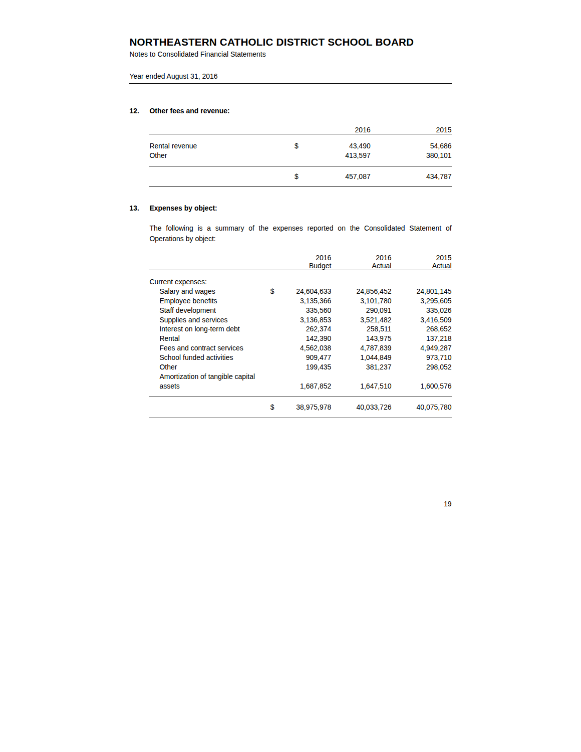NORTHEASTERN CATHOLIC DISTRICT SCHOOL BOARD
Notes to Consolidated Financial Statements
Year ended August 31, 2016
12.
Other fees and revenue:
| | | 2016 | | 2015 |
| Rental revenue | $ | 43,490 | | 54,686 |
| Other | | 413,597 | | 380,101 |
| | $ | 457,087 | | 434,787 |
13.
Expenses by object:
The following is a summary of the expenses reported on the Consolidated Statement of Operations by object:
| | | 2016 | | 2016 | | 2015 |
| | | Budget | | Actual | | Actual |
| Current expenses: | | | | | | |
| Salary and wages | $ | 24,604,633 | | 24,856,452 | | 24,801,145 |
| Employee benefits | | 3,135,366 | | 3,101,780 | | 3,295,605 |
| Staff development | | 335,560 | | 290,091 | | 335,026 |
| Supplies and services | | 3,136,853 | | 3,521,482 | | 3,416,509 |
| Interest on long-term debt | | 262,374 | | 258,511 | | 268,652 |
| Rental | | 142,390 | | 143,975 | | 137,218 |
| Fees and contract services | | 4,562,038 | | 4,787,839 | | 4,949,287 |
| School funded activities | | 909,477 | | 1,044,849 | | 973,710 |
| Other | | 199,435 | | 381,237 | | 298,052 |
| Amortization of tangible capital assets | | 1,687,852 | | 1,647,510 | | 1,600,576 |
| | $ | 38,975,978 | | 40,033,726 | | 40,075,780 |
19